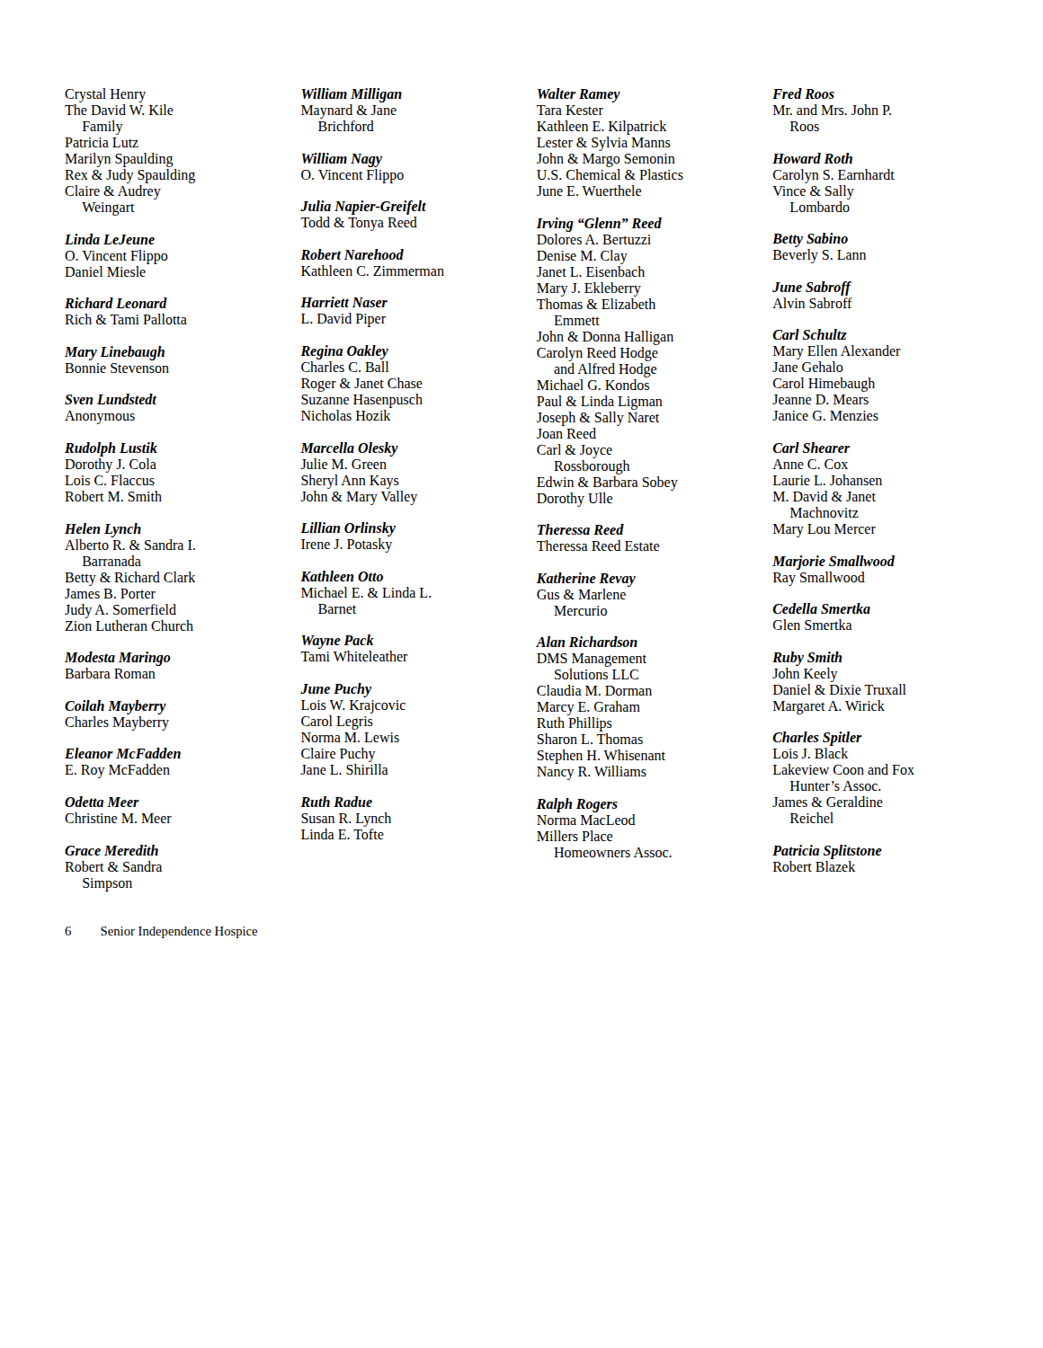Crystal Henry
The David W. KileFamily
Patricia Lutz
Marilyn Spaulding
Rex & Judy Spaulding
Claire & AudreyWeingart
Linda LeJeune
O. Vincent Flippo
Daniel Miesle
Richard Leonard
Rich & Tami Pallotta
Mary Linebaugh
Bonnie Stevenson
Sven Lundstedt
Anonymous
Rudolph Lustik
Dorothy J. Cola
Lois C. Flaccus
Robert M. Smith
Helen Lynch
Alberto R. & Sandra I.Barranada
Betty & Richard Clark
James B. Porter
Judy A. Somerfield
Zion Lutheran Church
Modesta Maringo
Barbara Roman
Coilah Mayberry
Charles Mayberry
Eleanor McFadden
E. Roy McFadden
Odetta Meer
Christine M. Meer
Grace Meredith
Robert & SandraSimpson
William Milligan
Maynard & JaneBrichford
William Nagy
O. Vincent Flippo
Julia Napier-Greifelt
Todd & Tonya Reed
Robert Narehood
Kathleen C. Zimmerman
Harriett Naser
L. David Piper
Regina Oakley
Charles C. Ball
Roger & Janet Chase
Suzanne Hasenpusch
Nicholas Hozik
Marcella Olesky
Julie M. Green
Sheryl Ann Kays
John & Mary Valley
Lillian Orlinsky
Irene J. Potasky
Kathleen Otto
Michael E. & Linda L.Barnet
Wayne Pack
Tami Whiteleather
June Puchy
Lois W. Krajcovic
Carol Legris
Norma M. Lewis
Claire Puchy
Jane L. Shirilla
Ruth Radue
Susan R. Lynch
Linda E. Tofte
Walter Ramey
Tara Kester
Kathleen E. Kilpatrick
Lester & Sylvia Manns
John & Margo Semonin
U.S. Chemical & Plastics
June E. Wuerthele
Irving “Glenn” Reed
Dolores A. Bertuzzi
Denise M. Clay
Janet L. Eisenbach
Mary J. Ekleberry
Thomas & ElizabethEmmett
John & Donna Halligan
Carolyn Reed Hodgeand Alfred Hodge
Michael G. Kondos
Paul & Linda Ligman
Joseph & Sally Naret
Joan Reed
Carl & JoyceRossborough
Edwin & Barbara Sobey
Dorothy Ulle
Theressa Reed
Theressa Reed Estate
Katherine Revay
Gus & MarleneMercurio
Alan Richardson
DMS ManagementSolutions LLC
Claudia M. Dorman
Marcy E. Graham
Ruth Phillips
Sharon L. Thomas
Stephen H. Whisenant
Nancy R. Williams
Ralph Rogers
Norma MacLeod
Millers PlaceHomeowners Assoc.
Fred Roos
Mr. and Mrs. John P.Roos
Howard Roth
Carolyn S. Earnhardt
Vince & SallyLombardo
Betty Sabino
Beverly S. Lann
June Sabroff
Alvin Sabroff
Carl Schultz
Mary Ellen Alexander
Jane Gehalo
Carol Himebaugh
Jeanne D. Mears
Janice G. Menzies
Carl Shearer
Anne C. Cox
Laurie L. Johansen
M. David & JanetMachnovitz
Mary Lou Mercer
Marjorie Smallwood
Ray Smallwood
Cedella Smertka
Glen Smertka
Ruby Smith
John Keely
Daniel & Dixie Truxall
Margaret A. Wirick
Charles Spitler
Lois J. Black
Lakeview Coon and FoxHunter’s Assoc.
James & GeraldineReichel
Patricia Splitstone
Robert Blazek
6 Senior Independence Hospice